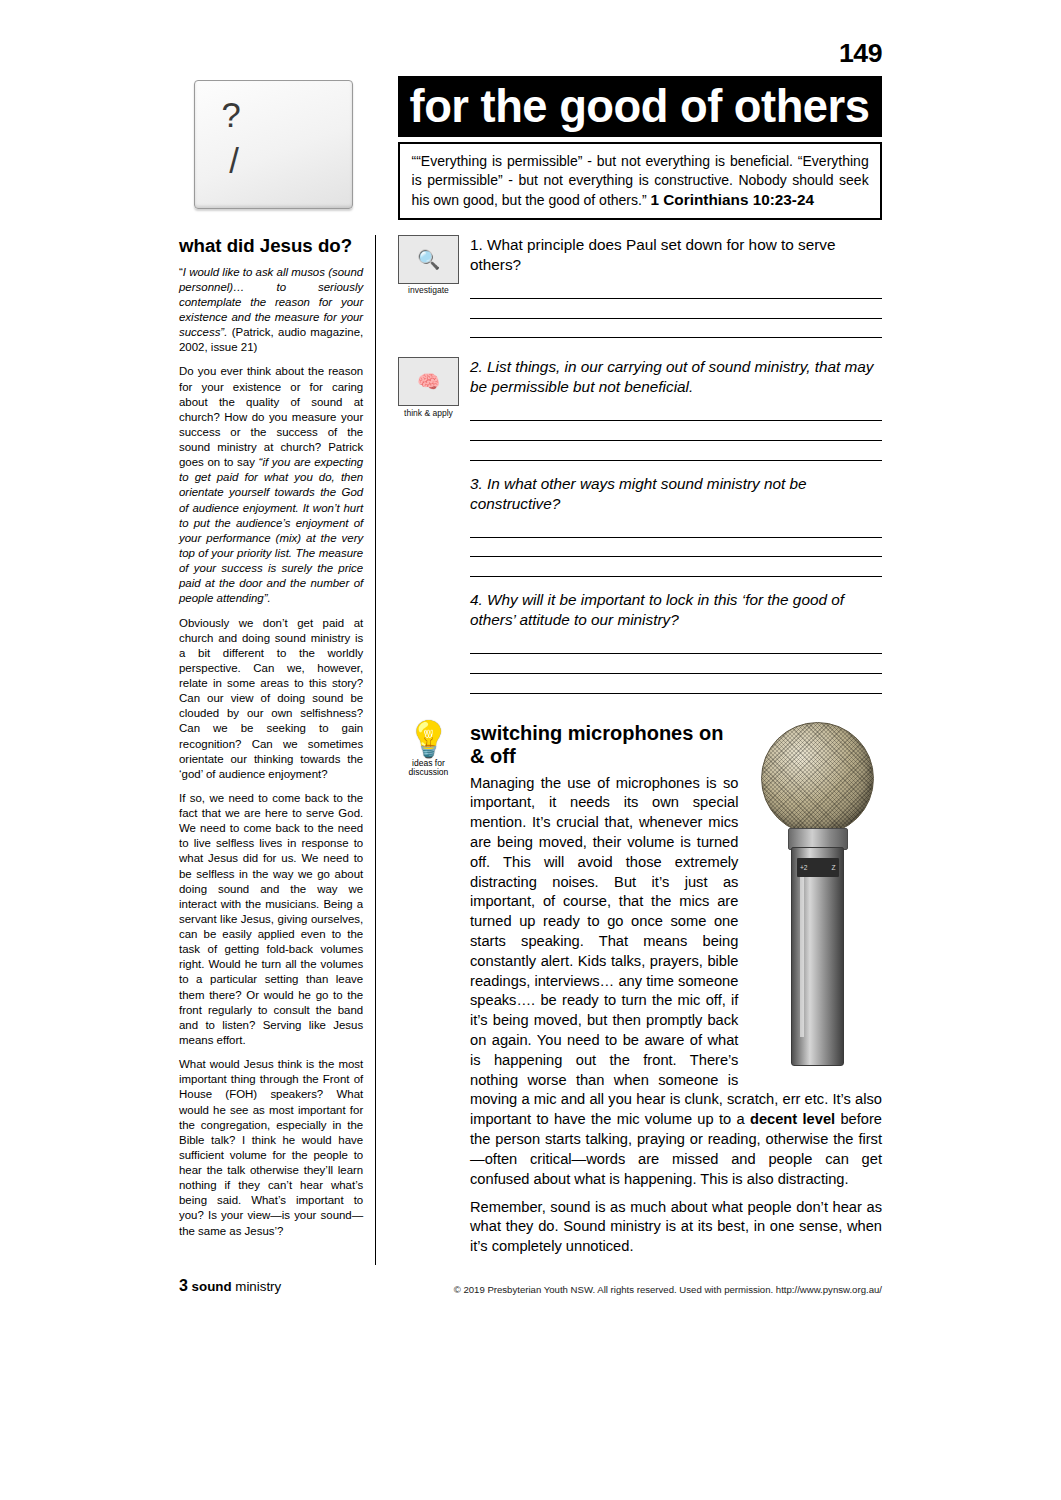149
? /
for the good of others
““Everything is permissible” - but not everything is beneficial. “Everything is permissible” - but not everything is constructive. Nobody should seek his own good, but the good of others.” 1 Corinthians 10:23-24
what did Jesus do?
“I would like to ask all musos (sound personnel)… to seriously contemplate the reason for your existence and the measure for your success”. (Patrick, audio magazine, 2002, issue 21)
Do you ever think about the reason for your existence or for caring about the quality of sound at church? How do you measure your success or the success of the sound ministry at church? Patrick goes on to say “if you are expecting to get paid for what you do, then orientate yourself towards the God of audience enjoyment. It won’t hurt to put the audience’s enjoyment of your performance (mix) at the very top of your priority list. The measure of your success is surely the price paid at the door and the number of people attending”.
Obviously we don’t get paid at church and doing sound ministry is a bit different to the worldly perspective. Can we, however, relate in some areas to this story? Can our view of doing sound be clouded by our own selfishness? Can we be seeking to gain recognition? Can we sometimes orientate our thinking towards the ‘god’ of audience enjoyment?
If so, we need to come back to the fact that we are here to serve God. We need to come back to the need to live selfless lives in response to what Jesus did for us. We need to be selfless in the way we go about doing sound and the way we interact with the musicians. Being a servant like Jesus, giving ourselves, can be easily applied even to the task of getting fold-back volumes right. Would he turn all the volumes to a particular setting than leave them there? Or would he go to the front regularly to consult the band and to listen? Serving like Jesus means effort.
What would Jesus think is the most important thing through the Front of House (FOH) speakers? What would he see as most important for the congregation, especially in the Bible talk? I think he would have sufficient volume for the people to hear the talk otherwise they’ll learn nothing if they can’t hear what’s being said. What’s important to you? Is your view—is your sound—the same as Jesus’?
🔍
investigate
1. What principle does Paul set down for how to serve others?
🧠
think & apply
2. List things, in our carrying out of sound ministry, that may be permissible but not beneficial.
3. In what other ways might sound ministry not be constructive?
4. Why will it be important to lock in this ‘for the good of others’ attitude to our ministry?
💡
ideas for discussion
+2 Z
switching microphones on & off
Managing the use of microphones is so important, it needs its own special mention. It’s crucial that, whenever mics are being moved, their volume is turned off. This will avoid those extremely distracting noises. But it’s just as important, of course, that the mics are turned up ready to go once some one starts speaking. That means being constantly alert. Kids talks, prayers, bible readings, interviews… any time someone speaks…. be ready to turn the mic off, if it’s being moved, but then promptly back on again. You need to be aware of what is happening out the front. There’s nothing worse than when someone is moving a mic and all you hear is clunk, scratch, err etc. It’s also important to have the mic volume up to a decent level before the person starts talking, praying or reading, otherwise the first—often critical—words are missed and people can get confused about what is happening. This is also distracting.
Remember, sound is as much about what people don’t hear as what they do. Sound ministry is at its best, in one sense, when it’s completely unnoticed.
3 sound ministry
© 2019 Presbyterian Youth NSW. All rights reserved. Used with permission. http://www.pynsw.org.au/